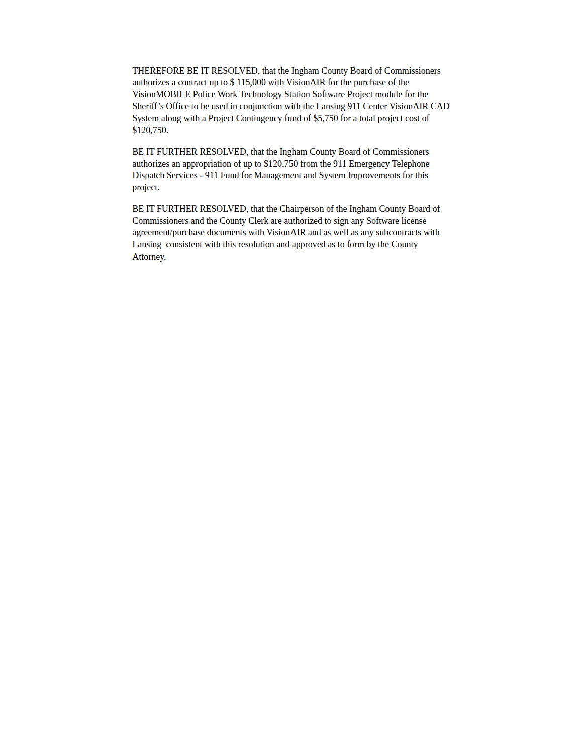THEREFORE BE IT RESOLVED, that the Ingham County Board of Commissioners authorizes a contract up to $ 115,000 with VisionAIR for the purchase of the VisionMOBILE Police Work Technology Station Software Project module for the Sheriff’s Office to be used in conjunction with the Lansing 911 Center VisionAIR CAD System along with a Project Contingency fund of $5,750 for a total project cost of $120,750.
BE IT FURTHER RESOLVED, that the Ingham County Board of Commissioners authorizes an appropriation of up to $120,750 from the 911 Emergency Telephone Dispatch Services - 911 Fund for Management and System Improvements for this project.
BE IT FURTHER RESOLVED, that the Chairperson of the Ingham County Board of Commissioners and the County Clerk are authorized to sign any Software license agreement/purchase documents with VisionAIR and as well as any subcontracts with Lansing consistent with this resolution and approved as to form by the County Attorney.